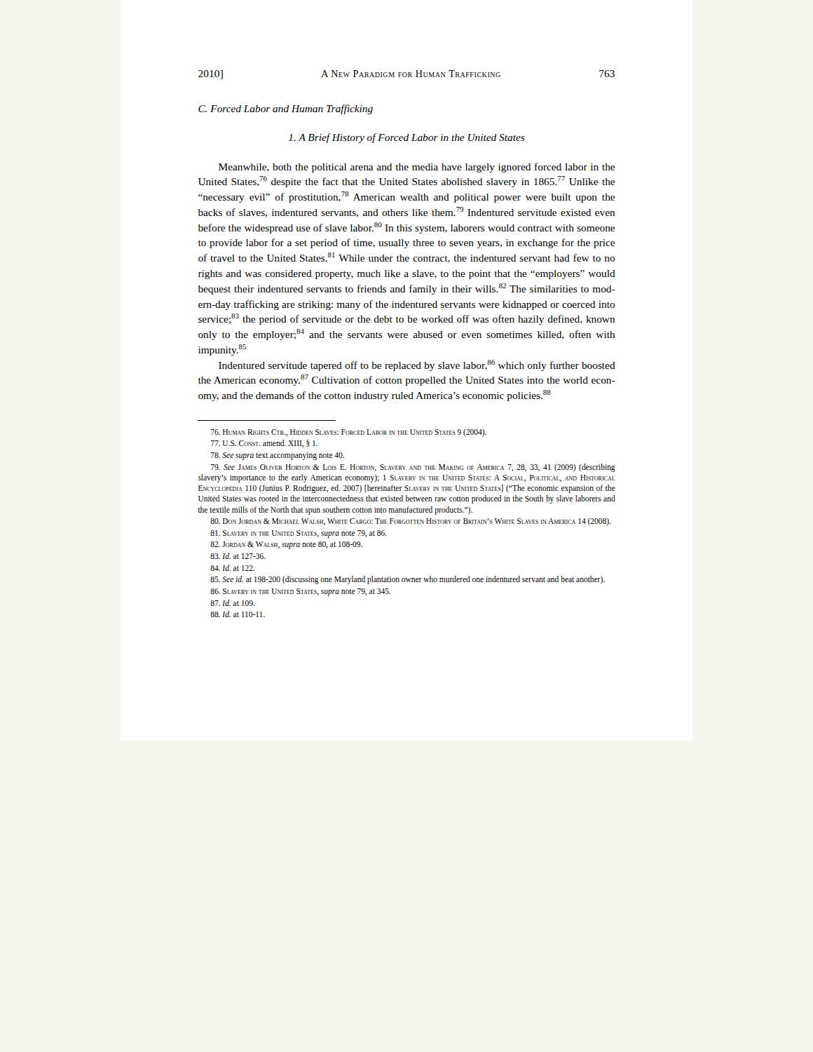2010] A New Paradigm for Human Trafficking 763
C. Forced Labor and Human Trafficking
1. A Brief History of Forced Labor in the United States
Meanwhile, both the political arena and the media have largely ignored forced labor in the United States,76 despite the fact that the United States abolished slavery in 1865.77 Unlike the “necessary evil” of prostitution,78 American wealth and political power were built upon the backs of slaves, indentured servants, and others like them.79 Indentured servitude existed even before the widespread use of slave labor.80 In this system, laborers would contract with someone to provide labor for a set period of time, usually three to seven years, in exchange for the price of travel to the United States.81 While under the contract, the indentured servant had few to no rights and was considered property, much like a slave, to the point that the “employers” would bequest their indentured servants to friends and family in their wills.82 The similarities to modern-day trafficking are striking: many of the indentured servants were kidnapped or coerced into service;83 the period of servitude or the debt to be worked off was often hazily defined, known only to the employer;84 and the servants were abused or even sometimes killed, often with impunity.85
Indentured servitude tapered off to be replaced by slave labor,86 which only further boosted the American economy.87 Cultivation of cotton propelled the United States into the world economy, and the demands of the cotton industry ruled America’s economic policies.88
76. Human Rights Ctr., Hidden Slaves: Forced Labor in the United States 9 (2004).
77. U.S. Const. amend. XIII, § 1.
78. See supra text accompanying note 40.
79. See James Oliver Horton & Lois E. Horton, Slavery and the Making of America 7, 28, 33, 41 (2009) (describing slavery’s importance to the early American economy); 1 Slavery in the United States: A Social, Political, and Historical Encyclopedia 110 (Junius P. Rodriguez, ed. 2007) [hereinafter Slavery in the United States] (“The economic expansion of the United States was rooted in the interconnectedness that existed between raw cotton produced in the South by slave laborers and the textile mills of the North that spun southern cotton into manufactured products.”).
80. Don Jordan & Michael Walsh, White Cargo: The Forgotten History of Britain’s White Slaves in America 14 (2008).
81. Slavery in the United States, supra note 79, at 86.
82. Jordan & Walsh, supra note 80, at 108-09.
83. Id. at 127-36.
84. Id. at 122.
85. See id. at 198-200 (discussing one Maryland plantation owner who murdered one indentured servant and beat another).
86. Slavery in the United States, supra note 79, at 345.
87. Id. at 109.
88. Id. at 110-11.